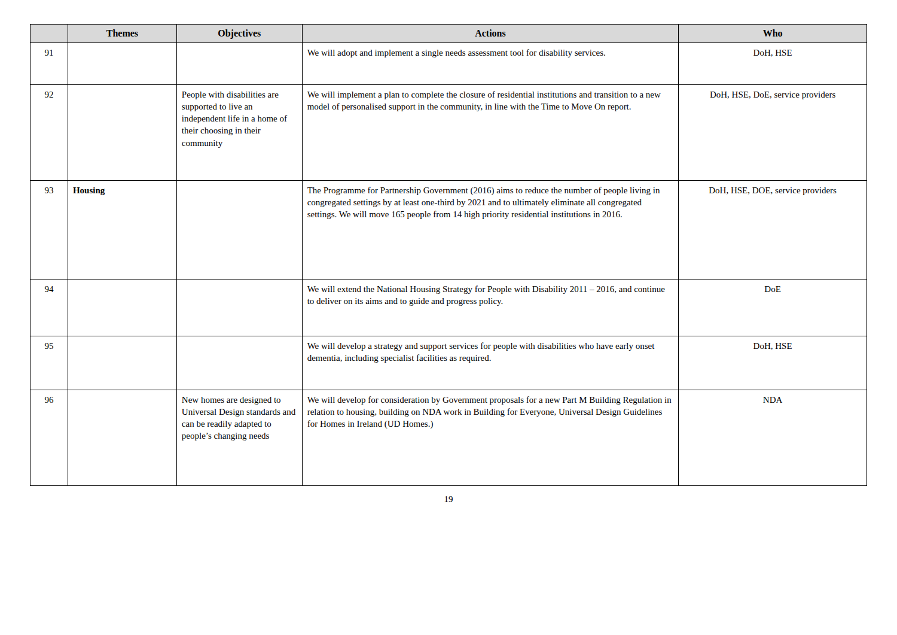| | Themes | Objectives | Actions | Who |
| --- | --- | --- | --- | --- |
| 91 | | | We will adopt and implement a single needs assessment tool for disability services. | DoH, HSE |
| 92 | | People with disabilities are supported to live an independent life in a home of their choosing in their community | We will implement a plan to complete the closure of residential institutions and transition to a new model of personalised support in the community, in line with the Time to Move On report. | DoH, HSE, DoE, service providers |
| 93 | Housing | | The Programme for Partnership Government (2016) aims to reduce the number of people living in congregated settings by at least one-third by 2021 and to ultimately eliminate all congregated settings. We will move 165 people from 14 high priority residential institutions in 2016. | DoH, HSE, DOE, service providers |
| 94 | | | We will extend the National Housing Strategy for People with Disability 2011 – 2016, and continue to deliver on its aims and to guide and progress policy. | DoE |
| 95 | | | We will develop a strategy and support services for people with disabilities who have early onset dementia, including specialist facilities as required. | DoH, HSE |
| 96 | | New homes are designed to Universal Design standards and can be readily adapted to people’s changing needs | We will develop for consideration by Government proposals for a new Part M Building Regulation in relation to housing, building on NDA work in Building for Everyone, Universal Design Guidelines for Homes in Ireland (UD Homes.) | NDA |
19